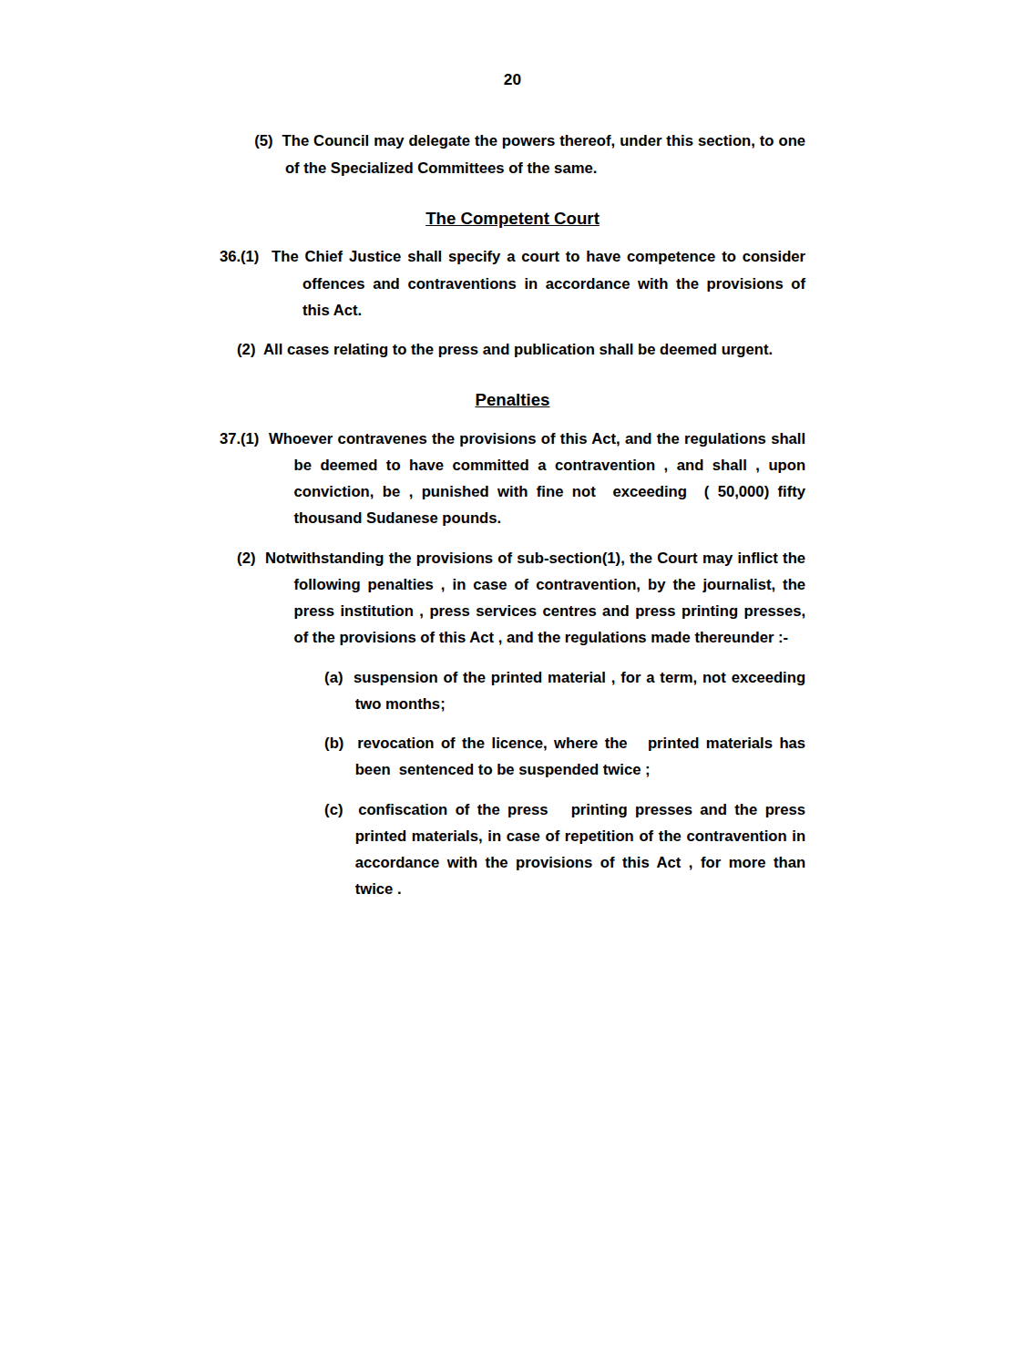20
(5) The Council may delegate the powers thereof, under this section, to one of the Specialized Committees of the same.
The Competent Court
36.(1) The Chief Justice shall specify a court to have competence to consider offences and contraventions in accordance with the provisions of this Act.
(2) All cases relating to the press and publication shall be deemed urgent.
Penalties
37.(1) Whoever contravenes the provisions of this Act, and the regulations shall be deemed to have committed a contravention , and shall , upon conviction, be , punished with fine not exceeding ( 50,000) fifty thousand Sudanese pounds.
(2) Notwithstanding the provisions of sub-section(1), the Court may inflict the following penalties , in case of contravention, by the journalist, the press institution , press services centres and press printing presses, of the provisions of this Act , and the regulations made thereunder :-
(a) suspension of the printed material , for a term, not exceeding two months;
(b) revocation of the licence, where the printed materials has been sentenced to be suspended twice ;
(c) confiscation of the press printing presses and the press printed materials, in case of repetition of the contravention in accordance with the provisions of this Act , for more than twice .